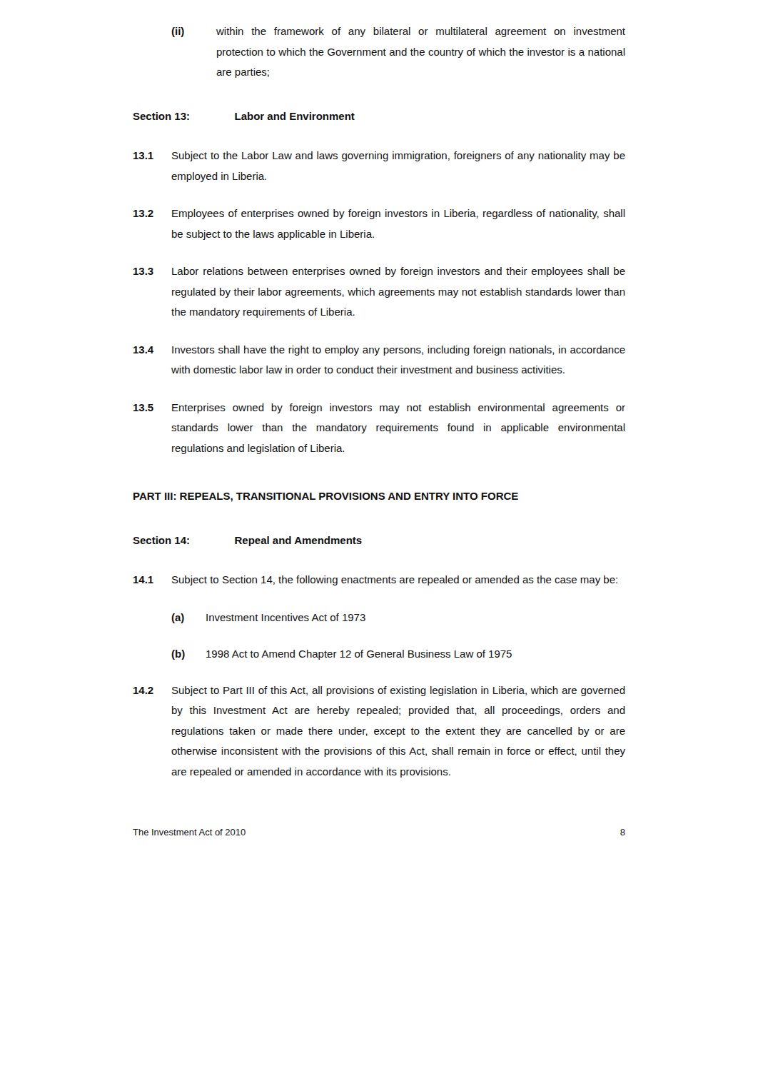(ii)
within the framework of any bilateral or multilateral agreement on investment protection to which the Government and the country of which the investor is a national are parties;
Section 13:
Labor and Environment
13.1
Subject to the Labor Law and laws governing immigration, foreigners of any nationality may be employed in Liberia.
13.2
Employees of enterprises owned by foreign investors in Liberia, regardless of nationality, shall be subject to the laws applicable in Liberia.
13.3
Labor relations between enterprises owned by foreign investors and their employees shall be regulated by their labor agreements, which agreements may not establish standards lower than the mandatory requirements of Liberia.
13.4
Investors shall have the right to employ any persons, including foreign nationals, in accordance with domestic labor law in order to conduct their investment and business activities.
13.5
Enterprises owned by foreign investors may not establish environmental agreements or standards lower than the mandatory requirements found in applicable environmental regulations and legislation of Liberia.
PART III: REPEALS, TRANSITIONAL PROVISIONS AND ENTRY INTO FORCE
Section 14:
Repeal and Amendments
14.1
Subject to Section 14, the following enactments are repealed or amended as the case may be:
(a)
Investment Incentives Act of 1973
(b)
1998 Act to Amend Chapter 12 of General Business Law of 1975
14.2
Subject to Part III of this Act, all provisions of existing legislation in Liberia, which are governed by this Investment Act are hereby repealed; provided that, all proceedings, orders and regulations taken or made there under, except to the extent they are cancelled by or are otherwise inconsistent with the provisions of this Act, shall remain in force or effect, until they are repealed or amended in accordance with its provisions.
The Investment Act of 2010
8